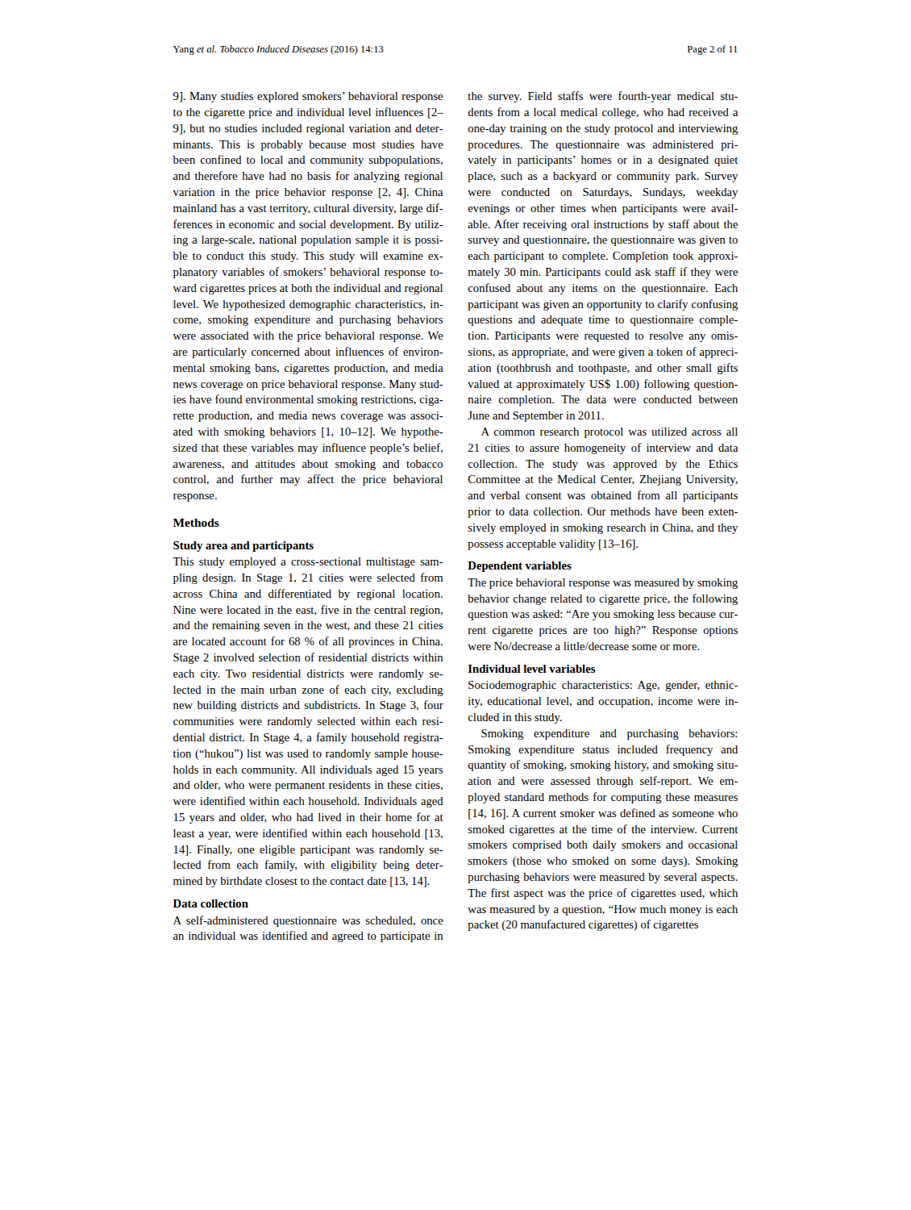Yang et al. Tobacco Induced Diseases (2016) 14:13
Page 2 of 11
9]. Many studies explored smokers’ behavioral response to the cigarette price and individual level influences [2–9], but no studies included regional variation and determinants. This is probably because most studies have been confined to local and community subpopulations, and therefore have had no basis for analyzing regional variation in the price behavior response [2, 4]. China mainland has a vast territory, cultural diversity, large differences in economic and social development. By utilizing a large-scale, national population sample it is possible to conduct this study. This study will examine explanatory variables of smokers’ behavioral response toward cigarettes prices at both the individual and regional level. We hypothesized demographic characteristics, income, smoking expenditure and purchasing behaviors were associated with the price behavioral response. We are particularly concerned about influences of environmental smoking bans, cigarettes production, and media news coverage on price behavioral response. Many studies have found environmental smoking restrictions, cigarette production, and media news coverage was associated with smoking behaviors [1, 10–12]. We hypothesized that these variables may influence people’s belief, awareness, and attitudes about smoking and tobacco control, and further may affect the price behavioral response.
Methods
Study area and participants
This study employed a cross-sectional multistage sampling design. In Stage 1, 21 cities were selected from across China and differentiated by regional location. Nine were located in the east, five in the central region, and the remaining seven in the west, and these 21 cities are located account for 68 % of all provinces in China. Stage 2 involved selection of residential districts within each city. Two residential districts were randomly selected in the main urban zone of each city, excluding new building districts and subdistricts. In Stage 3, four communities were randomly selected within each residential district. In Stage 4, a family household registration (“hukou”) list was used to randomly sample households in each community. All individuals aged 15 years and older, who were permanent residents in these cities, were identified within each household. Individuals aged 15 years and older, who had lived in their home for at least a year, were identified within each household [13, 14]. Finally, one eligible participant was randomly selected from each family, with eligibility being determined by birthdate closest to the contact date [13, 14].
Data collection
A self-administered questionnaire was scheduled, once an individual was identified and agreed to participate in the survey. Field staffs were fourth-year medical students from a local medical college, who had received a one-day training on the study protocol and interviewing procedures. The questionnaire was administered privately in participants’ homes or in a designated quiet place, such as a backyard or community park. Survey were conducted on Saturdays, Sundays, weekday evenings or other times when participants were available. After receiving oral instructions by staff about the survey and questionnaire, the questionnaire was given to each participant to complete. Completion took approximately 30 min. Participants could ask staff if they were confused about any items on the questionnaire. Each participant was given an opportunity to clarify confusing questions and adequate time to questionnaire completion. Participants were requested to resolve any omissions, as appropriate, and were given a token of appreciation (toothbrush and toothpaste, and other small gifts valued at approximately US$ 1.00) following questionnaire completion. The data were conducted between June and September in 2011.
A common research protocol was utilized across all 21 cities to assure homogeneity of interview and data collection. The study was approved by the Ethics Committee at the Medical Center, Zhejiang University, and verbal consent was obtained from all participants prior to data collection. Our methods have been extensively employed in smoking research in China, and they possess acceptable validity [13–16].
Dependent variables
The price behavioral response was measured by smoking behavior change related to cigarette price, the following question was asked: “Are you smoking less because current cigarette prices are too high?” Response options were No/decrease a little/decrease some or more.
Individual level variables
Sociodemographic characteristics: Age, gender, ethnicity, educational level, and occupation, income were included in this study.
Smoking expenditure and purchasing behaviors: Smoking expenditure status included frequency and quantity of smoking, smoking history, and smoking situation and were assessed through self-report. We employed standard methods for computing these measures [14, 16]. A current smoker was defined as someone who smoked cigarettes at the time of the interview. Current smokers comprised both daily smokers and occasional smokers (those who smoked on some days). Smoking purchasing behaviors were measured by several aspects. The first aspect was the price of cigarettes used, which was measured by a question, “How much money is each packet (20 manufactured cigarettes) of cigarettes